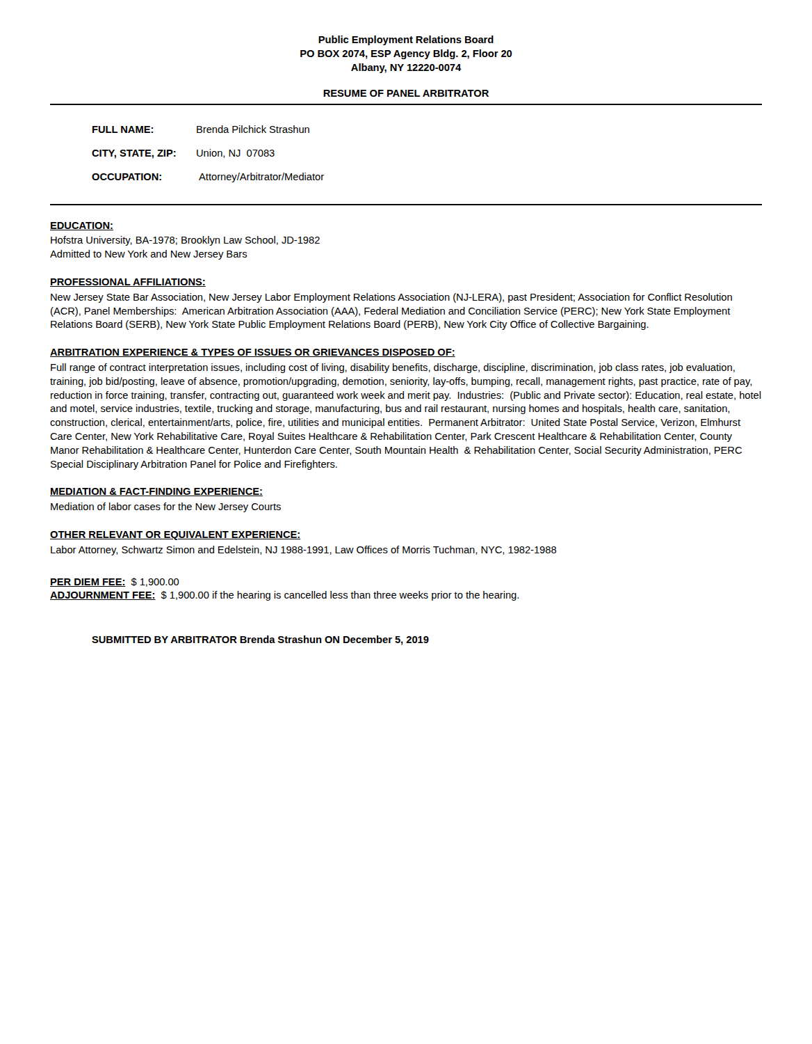Public Employment Relations Board
PO BOX 2074, ESP Agency Bldg. 2, Floor 20
Albany, NY 12220-0074
RESUME OF PANEL ARBITRATOR
FULL NAME: Brenda Pilchick Strashun
CITY, STATE, ZIP: Union, NJ 07083
OCCUPATION: Attorney/Arbitrator/Mediator
Education:
Hofstra University, BA-1978; Brooklyn Law School, JD-1982
Admitted to New York and New Jersey Bars
Professional Affiliations:
New Jersey State Bar Association, New Jersey Labor Employment Relations Association (NJ-LERA), past President; Association for Conflict Resolution (ACR), Panel Memberships: American Arbitration Association (AAA), Federal Mediation and Conciliation Service (PERC); New York State Employment Relations Board (SERB), New York State Public Employment Relations Board (PERB), New York City Office of Collective Bargaining.
Arbitration Experience & Types of Issues or Grievances Disposed of:
Full range of contract interpretation issues, including cost of living, disability benefits, discharge, discipline, discrimination, job class rates, job evaluation, training, job bid/posting, leave of absence, promotion/upgrading, demotion, seniority, lay-offs, bumping, recall, management rights, past practice, rate of pay, reduction in force training, transfer, contracting out, guaranteed work week and merit pay. Industries: (Public and Private sector): Education, real estate, hotel and motel, service industries, textile, trucking and storage, manufacturing, bus and rail restaurant, nursing homes and hospitals, health care, sanitation, construction, clerical, entertainment/arts, police, fire, utilities and municipal entities. Permanent Arbitrator: United State Postal Service, Verizon, Elmhurst Care Center, New York Rehabilitative Care, Royal Suites Healthcare & Rehabilitation Center, Park Crescent Healthcare & Rehabilitation Center, County Manor Rehabilitation & Healthcare Center, Hunterdon Care Center, South Mountain Health & Rehabilitation Center, Social Security Administration, PERC Special Disciplinary Arbitration Panel for Police and Firefighters.
Mediation & Fact-Finding Experience:
Mediation of labor cases for the New Jersey Courts
Other Relevant or Equivalent Experience:
Labor Attorney, Schwartz Simon and Edelstein, NJ 1988-1991, Law Offices of Morris Tuchman, NYC, 1982-1988
PER DIEM FEE: $ 1,900.00
ADJOURNMENT FEE: $ 1,900.00 if the hearing is cancelled less than three weeks prior to the hearing.
SUBMITTED BY ARBITRATOR Brenda Strashun ON December 5, 2019